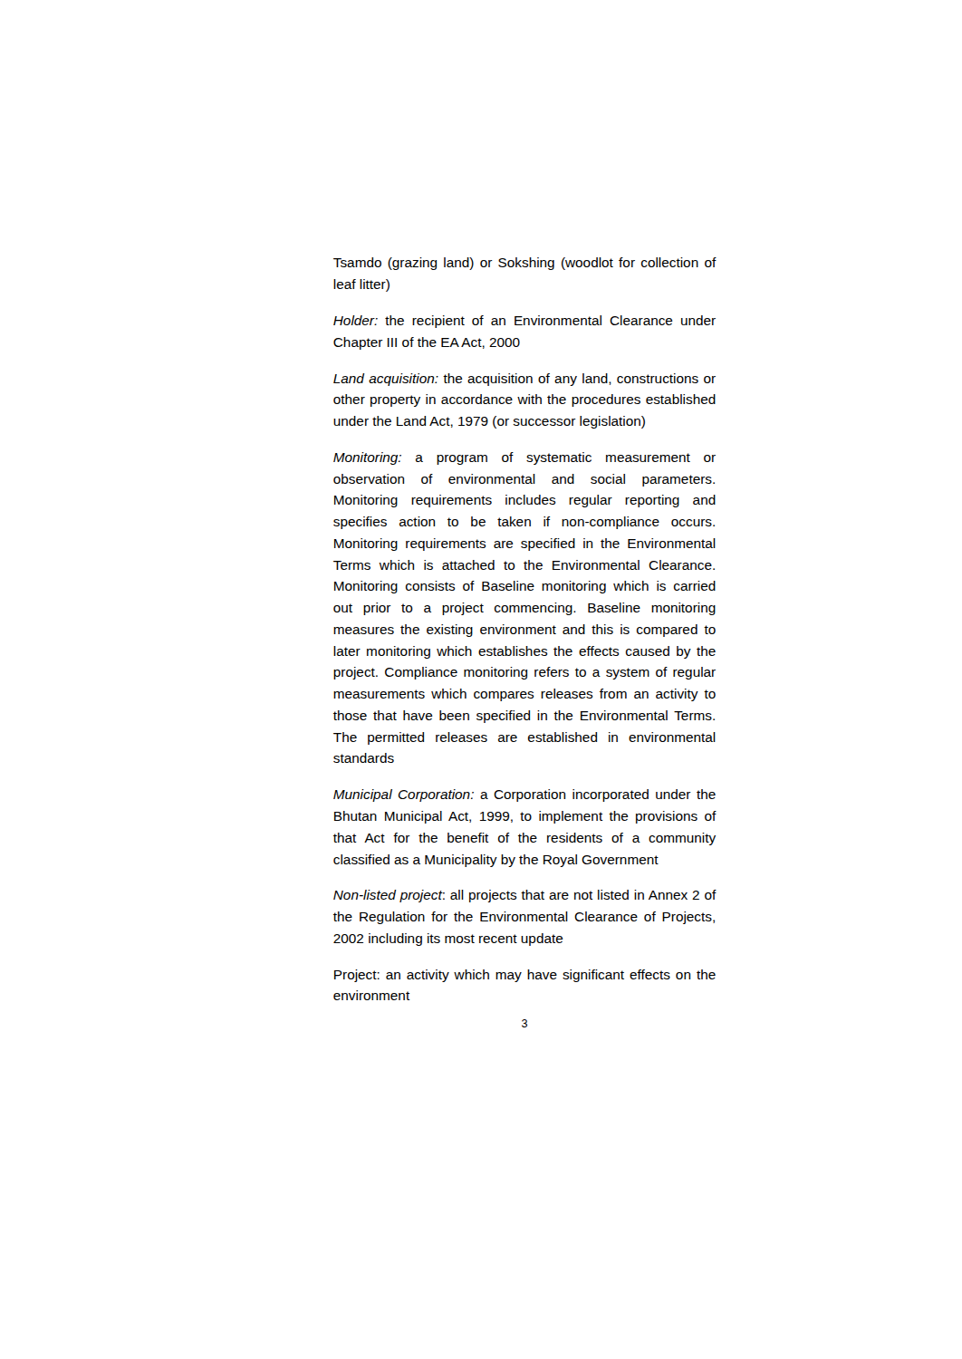Tsamdo (grazing land) or Sokshing (woodlot for collection of leaf litter)
Holder: the recipient of an Environmental Clearance under Chapter III of the EA Act, 2000
Land acquisition: the acquisition of any land, constructions or other property in accordance with the procedures established under the Land Act, 1979 (or successor legislation)
Monitoring: a program of systematic measurement or observation of environmental and social parameters. Monitoring requirements includes regular reporting and specifies action to be taken if non-compliance occurs. Monitoring requirements are specified in the Environmental Terms which is attached to the Environmental Clearance. Monitoring consists of Baseline monitoring which is carried out prior to a project commencing. Baseline monitoring measures the existing environment and this is compared to later monitoring which establishes the effects caused by the project. Compliance monitoring refers to a system of regular measurements which compares releases from an activity to those that have been specified in the Environmental Terms. The permitted releases are established in environmental standards
Municipal Corporation: a Corporation incorporated under the Bhutan Municipal Act, 1999, to implement the provisions of that Act for the benefit of the residents of a community classified as a Municipality by the Royal Government
Non-listed project: all projects that are not listed in Annex 2 of the Regulation for the Environmental Clearance of Projects, 2002 including its most recent update
Project: an activity which may have significant effects on the environment
3